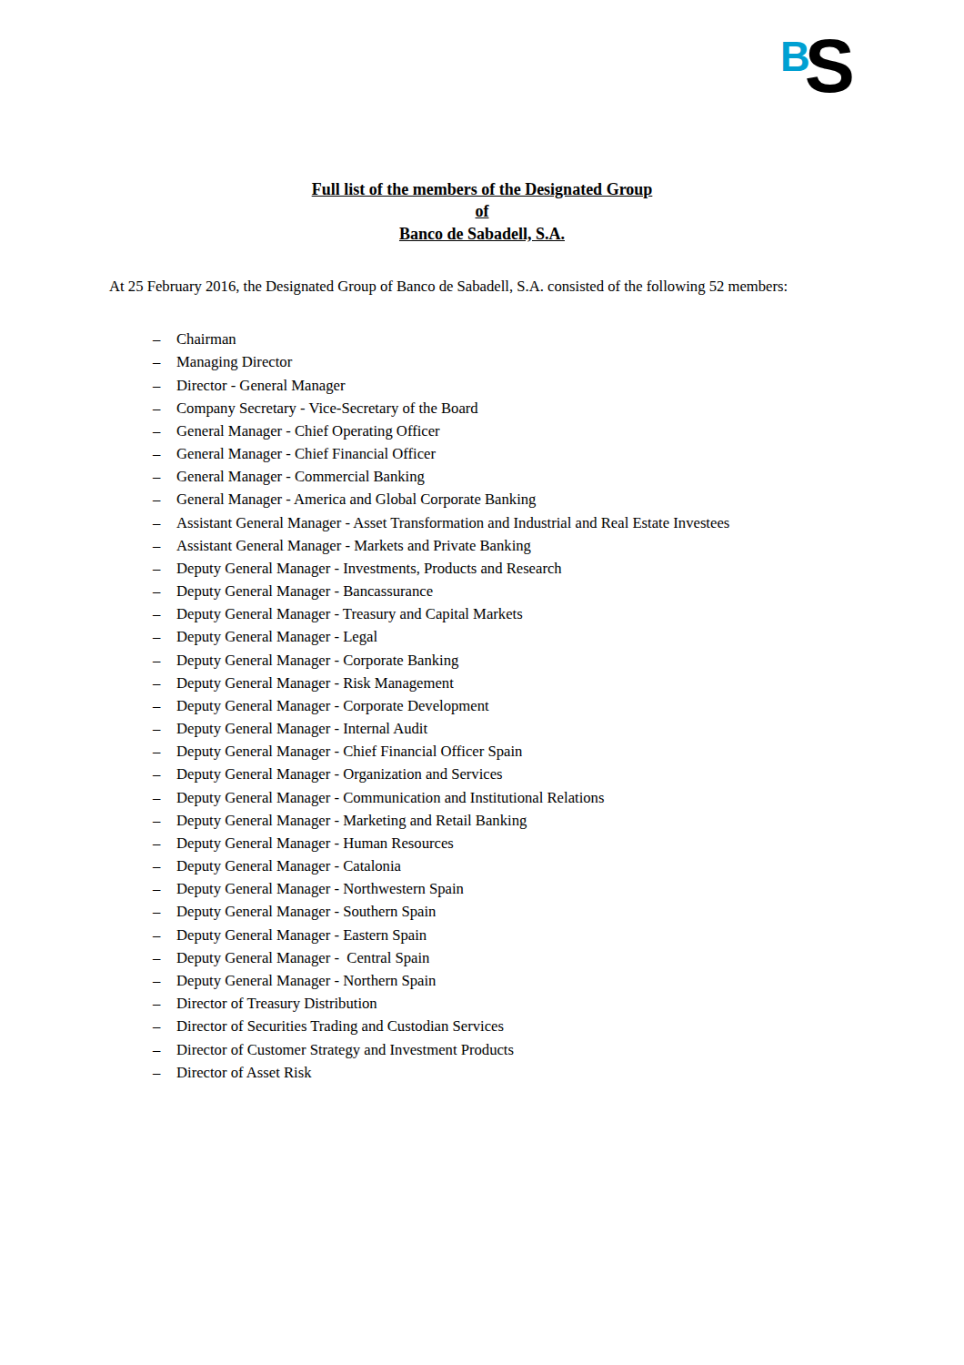BS
Full list of the members of the Designated Group
of
Banco de Sabadell, S.A.
At 25 February 2016, the Designated Group of Banco de Sabadell, S.A. consisted of the following 52 members:
Chairman
Managing Director
Director - General Manager
Company Secretary - Vice-Secretary of the Board
General Manager - Chief Operating Officer
General Manager - Chief Financial Officer
General Manager - Commercial Banking
General Manager - America and Global Corporate Banking
Assistant General Manager - Asset Transformation and Industrial and Real Estate Investees
Assistant General Manager - Markets and Private Banking
Deputy General Manager - Investments, Products and Research
Deputy General Manager - Bancassurance
Deputy General Manager - Treasury and Capital Markets
Deputy General Manager - Legal
Deputy General Manager - Corporate Banking
Deputy General Manager - Risk Management
Deputy General Manager - Corporate Development
Deputy General Manager - Internal Audit
Deputy General Manager - Chief Financial Officer Spain
Deputy General Manager - Organization and Services
Deputy General Manager - Communication and Institutional Relations
Deputy General Manager - Marketing and Retail Banking
Deputy General Manager - Human Resources
Deputy General Manager - Catalonia
Deputy General Manager - Northwestern Spain
Deputy General Manager - Southern Spain
Deputy General Manager - Eastern Spain
Deputy General Manager - Central Spain
Deputy General Manager - Northern Spain
Director of Treasury Distribution
Director of Securities Trading and Custodian Services
Director of Customer Strategy and Investment Products
Director of Asset Risk